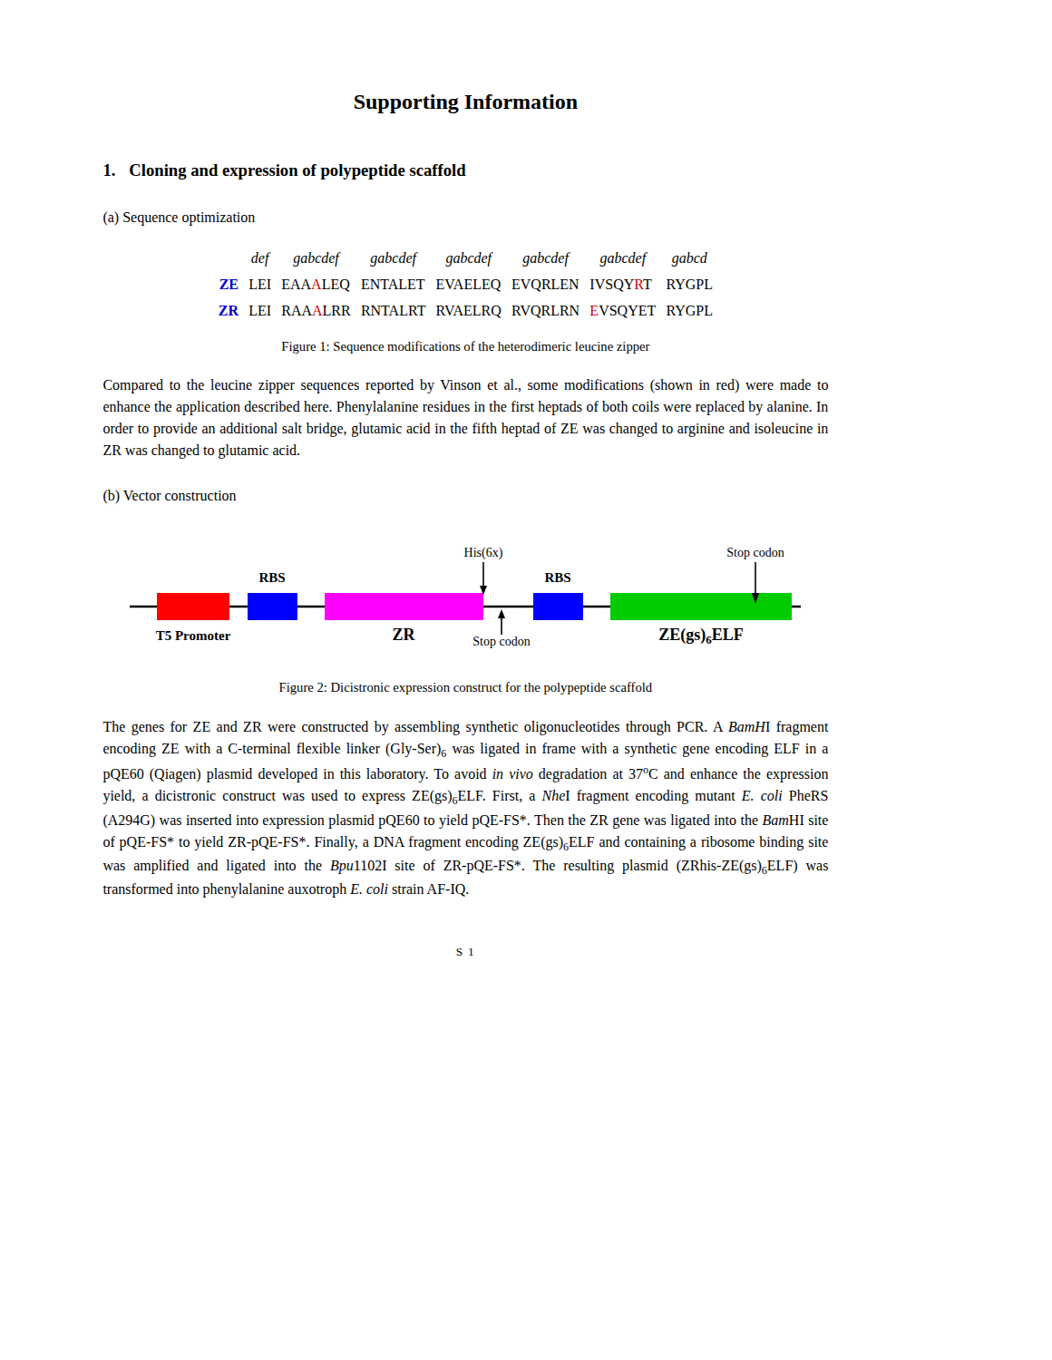Supporting Information
1. Cloning and expression of polypeptide scaffold
(a) Sequence optimization
| | def | gabcdef | gabcdef | gabcdef | gabcdef | gabcdef | gabcd |
| ZE | LEI | EAA A LEQ | ENTALET | EVAELEQ | EVQRLEN | IVSQY R T | RYGPL |
| ZR | LEI | RAA A LRR | RNTALRT | RVAELRQ | RVQRLRN | E VSQYET | RYGPL |
Figure 1: Sequence modifications of the heterodimeric leucine zipper
Compared to the leucine zipper sequences reported by Vinson et al., some modifications (shown in red) were made to enhance the application described here. Phenylalanine residues in the first heptads of both coils were replaced by alanine. In order to provide an additional salt bridge, glutamic acid in the fifth heptad of ZE was changed to arginine and isoleucine in ZR was changed to glutamic acid.
(b) Vector construction
T5 Promoter RBS ZR RBS ZE(gs)6ELF His(6x) Stop codon Stop codon
Figure 2: Dicistronic expression construct for the polypeptide scaffold
The genes for ZE and ZR were constructed by assembling synthetic oligonucleotides through PCR. A BamHI fragment encoding ZE with a C-terminal flexible linker (Gly-Ser)6 was ligated in frame with a synthetic gene encoding ELF in a pQE60 (Qiagen) plasmid developed in this laboratory. To avoid in vivo degradation at 37oC and enhance the expression yield, a dicistronic construct was used to express ZE(gs)6ELF. First, a Nhe I fragment encoding mutant E. coli PheRS (A294G) was inserted into expression plasmid pQE60 to yield pQE-FS*. Then the ZR gene was ligated into the Bam HI site of pQE-FS* to yield ZR-pQE-FS*. Finally, a DNA fragment encoding ZE(gs)6ELF and containing a ribosome binding site was amplified and ligated into the Bpu1102I site of ZR-pQE-FS*. The resulting plasmid (ZRhis-ZE(gs)6ELF) was transformed into phenylalanine auxotroph E. coli strain AF-IQ.
S 1